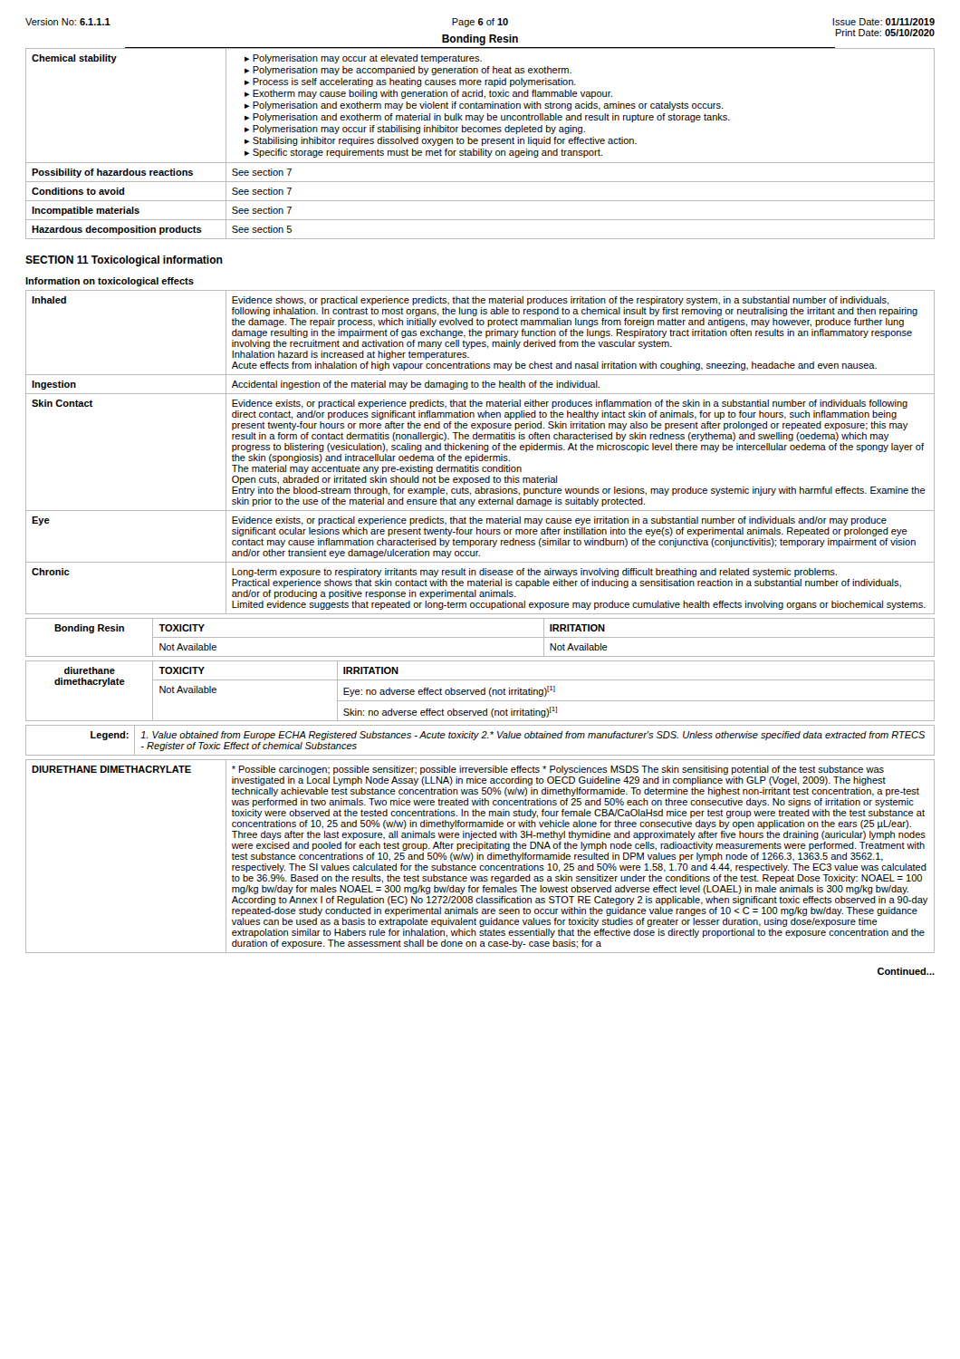Version No: 6.1.1.1
Page 6 of 10
Issue Date: 01/11/2019
Print Date: 05/10/2020
Bonding Resin
| Chemical stability | Polymerisation may occur at elevated temperatures. Polymerisation may be accompanied by generation of heat as exotherm. Process is self accelerating as heating causes more rapid polymerisation. Exotherm may cause boiling with generation of acrid, toxic and flammable vapour. Polymerisation and exotherm may be violent if contamination with strong acids, amines or catalysts occurs. Polymerisation and exotherm of material in bulk may be uncontrollable and result in rupture of storage tanks. Polymerisation may occur if stabilising inhibitor becomes depleted by aging. Stabilising inhibitor requires dissolved oxygen to be present in liquid for effective action. Specific storage requirements must be met for stability on ageing and transport. |
| Possibility of hazardous reactions | See section 7 |
| Conditions to avoid | See section 7 |
| Incompatible materials | See section 7 |
| Hazardous decomposition products | See section 5 |
SECTION 11 Toxicological information
Information on toxicological effects
| Inhaled | Evidence shows, or practical experience predicts, that the material produces irritation of the respiratory system, in a substantial number of individuals, following inhalation. In contrast to most organs, the lung is able to respond to a chemical insult by first removing or neutralising the irritant and then repairing the damage. The repair process, which initially evolved to protect mammalian lungs from foreign matter and antigens, may however, produce further lung damage resulting in the impairment of gas exchange, the primary function of the lungs. Respiratory tract irritation often results in an inflammatory response involving the recruitment and activation of many cell types, mainly derived from the vascular system. Inhalation hazard is increased at higher temperatures. Acute effects from inhalation of high vapour concentrations may be chest and nasal irritation with coughing, sneezing, headache and even nausea. |
| Ingestion | Accidental ingestion of the material may be damaging to the health of the individual. |
| Skin Contact | Evidence exists, or practical experience predicts, that the material either produces inflammation of the skin in a substantial number of individuals following direct contact, and/or produces significant inflammation when applied to the healthy intact skin of animals, for up to four hours, such inflammation being present twenty-four hours or more after the end of the exposure period. Skin irritation may also be present after prolonged or repeated exposure; this may result in a form of contact dermatitis (nonallergic). The dermatitis is often characterised by skin redness (erythema) and swelling (oedema) which may progress to blistering (vesiculation), scaling and thickening of the epidermis. At the microscopic level there may be intercellular oedema of the spongy layer of the skin (spongiosis) and intracellular oedema of the epidermis. The material may accentuate any pre-existing dermatitis condition Open cuts, abraded or irritated skin should not be exposed to this material Entry into the blood-stream through, for example, cuts, abrasions, puncture wounds or lesions, may produce systemic injury with harmful effects. Examine the skin prior to the use of the material and ensure that any external damage is suitably protected. |
| Eye | Evidence exists, or practical experience predicts, that the material may cause eye irritation in a substantial number of individuals and/or may produce significant ocular lesions which are present twenty-four hours or more after instillation into the eye(s) of experimental animals. Repeated or prolonged eye contact may cause inflammation characterised by temporary redness (similar to windburn) of the conjunctiva (conjunctivitis); temporary impairment of vision and/or other transient eye damage/ulceration may occur. |
| Chronic | Long-term exposure to respiratory irritants may result in disease of the airways involving difficult breathing and related systemic problems. Practical experience shows that skin contact with the material is capable either of inducing a sensitisation reaction in a substantial number of individuals, and/or of producing a positive response in experimental animals. Limited evidence suggests that repeated or long-term occupational exposure may produce cumulative health effects involving organs or biochemical systems. |
| Bonding Resin | TOXICITY | IRRITATION |
| Not Available | Not Available |
| diurethane dimethacrylate | TOXICITY | IRRITATION |
| Not Available | Eye: no adverse effect observed (not irritating) [1] |
| Skin: no adverse effect observed (not irritating) [1] |
| Legend: | 1. Value obtained from Europe ECHA Registered Substances - Acute toxicity 2.* Value obtained from manufacturer's SDS. Unless otherwise specified data extracted from RTECS - Register of Toxic Effect of chemical Substances |
| DIURETHANE DIMETHACRYLATE | * Possible carcinogen; possible sensitizer; possible irreversible effects * Polysciences MSDS The skin sensitising potential of the test substance was investigated in a Local Lymph Node Assay (LLNA) in mice according to OECD Guideline 429 and in compliance with GLP (Vogel, 2009). The highest technically achievable test substance concentration was 50% (w/w) in dimethylformamide. To determine the highest non-irritant test concentration, a pre-test was performed in two animals. Two mice were treated with concentrations of 25 and 50% each on three consecutive days. No signs of irritation or systemic toxicity were observed at the tested concentrations. In the main study, four female CBA/CaOlaHsd mice per test group were treated with the test substance at concentrations of 10, 25 and 50% (w/w) in dimethylformamide or with vehicle alone for three consecutive days by open application on the ears (25 µL/ear). Three days after the last exposure, all animals were injected with 3H-methyl thymidine and approximately after five hours the draining (auricular) lymph nodes were excised and pooled for each test group. After precipitating the DNA of the lymph node cells, radioactivity measurements were performed. Treatment with test substance concentrations of 10, 25 and 50% (w/w) in dimethylformamide resulted in DPM values per lymph node of 1266.3, 1363.5 and 3562.1, respectively. The SI values calculated for the substance concentrations 10, 25 and 50% were 1.58, 1.70 and 4.44, respectively. The EC3 value was calculated to be 36.9%. Based on the results, the test substance was regarded as a skin sensitizer under the conditions of the test. Repeat Dose Toxicity: NOAEL = 100 mg/kg bw/day for males NOAEL = 300 mg/kg bw/day for females The lowest observed adverse effect level (LOAEL) in male animals is 300 mg/kg bw/day. According to Annex I of Regulation (EC) No 1272/2008 classification as STOT RE Category 2 is applicable, when significant toxic effects observed in a 90-day repeated-dose study conducted in experimental animals are seen to occur within the guidance value ranges of 10 < C = 100 mg/kg bw/day. These guidance values can be used as a basis to extrapolate equivalent guidance values for toxicity studies of greater or lesser duration, using dose/exposure time extrapolation similar to Habers rule for inhalation, which states essentially that the effective dose is directly proportional to the exposure concentration and the duration of exposure. The assessment shall be done on a case-by- case basis; for a |
Continued...